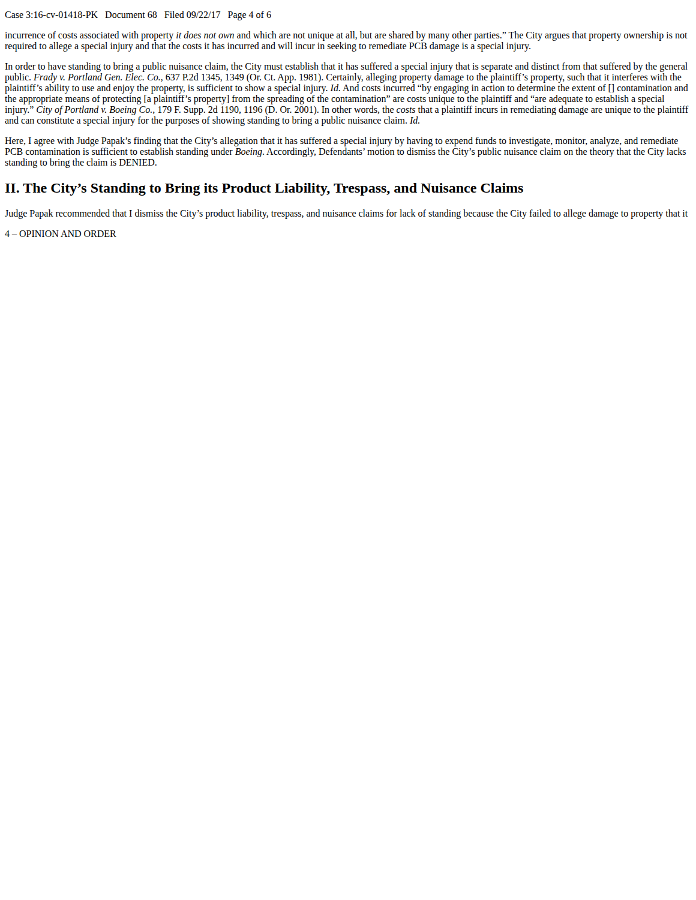Case 3:16-cv-01418-PK Document 68 Filed 09/22/17 Page 4 of 6
incurrence of costs associated with property it does not own and which are not unique at all, but are shared by many other parties.” The City argues that property ownership is not required to allege a special injury and that the costs it has incurred and will incur in seeking to remediate PCB damage is a special injury.
In order to have standing to bring a public nuisance claim, the City must establish that it has suffered a special injury that is separate and distinct from that suffered by the general public. Frady v. Portland Gen. Elec. Co., 637 P.2d 1345, 1349 (Or. Ct. App. 1981). Certainly, alleging property damage to the plaintiff’s property, such that it interferes with the plaintiff’s ability to use and enjoy the property, is sufficient to show a special injury. Id. And costs incurred “by engaging in action to determine the extent of [] contamination and the appropriate means of protecting [a plaintiff’s property] from the spreading of the contamination” are costs unique to the plaintiff and “are adequate to establish a special injury.” City of Portland v. Boeing Co., 179 F. Supp. 2d 1190, 1196 (D. Or. 2001). In other words, the costs that a plaintiff incurs in remediating damage are unique to the plaintiff and can constitute a special injury for the purposes of showing standing to bring a public nuisance claim. Id.
Here, I agree with Judge Papak’s finding that the City’s allegation that it has suffered a special injury by having to expend funds to investigate, monitor, analyze, and remediate PCB contamination is sufficient to establish standing under Boeing. Accordingly, Defendants’ motion to dismiss the City’s public nuisance claim on the theory that the City lacks standing to bring the claim is DENIED.
II. The City’s Standing to Bring its Product Liability, Trespass, and Nuisance Claims
Judge Papak recommended that I dismiss the City’s product liability, trespass, and nuisance claims for lack of standing because the City failed to allege damage to property that it
4 – OPINION AND ORDER